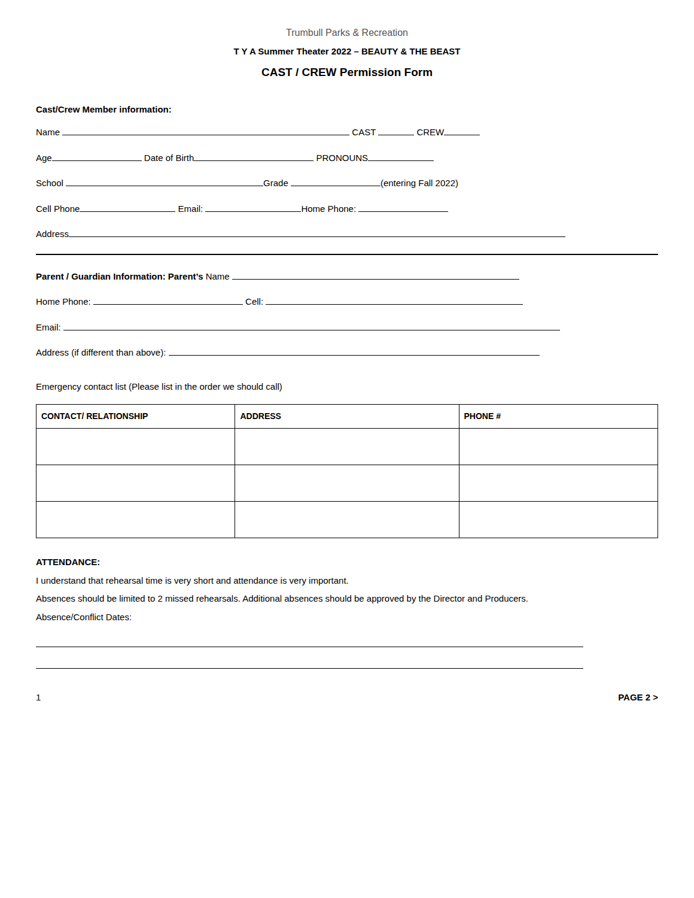Trumbull Parks & Recreation
T Y A Summer Theater 2022 – BEAUTY & THE BEAST
CAST / CREW Permission Form
Cast/Crew Member information:
Name CAST CREW
Age Date of Birth PRONOUNS
School Grade (entering Fall 2022)
Cell Phone Email: Home Phone:
Address
Parent / Guardian Information: Parent’s Name
Home Phone: Cell:
Email:
Address (if different than above):
Emergency contact list (Please list in the order we should call)
| CONTACT/ RELATIONSHIP | ADDRESS | PHONE # |
| --- | --- | --- |
ATTENDANCE:
I understand that rehearsal time is very short and attendance is very important.
Absences should be limited to 2 missed rehearsals. Additional absences should be approved by the Director and Producers.
Absence/Conflict Dates:
1 PAGE 2 >